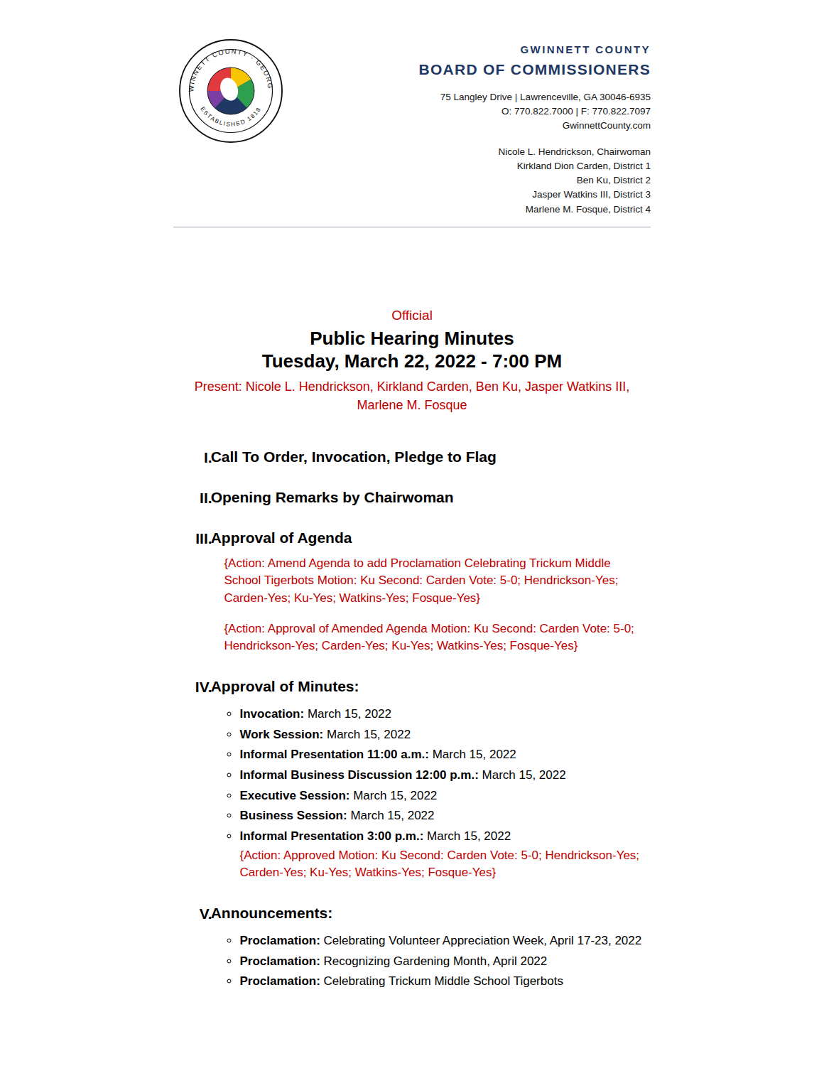GWINNETT COUNTY · GEORGIA ESTABLISHED 1818
GWINNETT COUNTY
BOARD OF COMMISSIONERS
75 Langley Drive | Lawrenceville, GA 30046-6935
O: 770.822.7000 | F: 770.822.7097
GwinnettCounty.com
Nicole L. Hendrickson, Chairwoman
Kirkland Dion Carden, District 1
Ben Ku, District 2
Jasper Watkins III, District 3
Marlene M. Fosque, District 4
Official
Public Hearing Minutes
Tuesday, March 22, 2022 - 7:00 PM
Present: Nicole L. Hendrickson, Kirkland Carden, Ben Ku, Jasper Watkins III, Marlene M. Fosque
I.
Call To Order, Invocation, Pledge to Flag
II.
Opening Remarks by Chairwoman
III.
Approval of Agenda
{Action: Amend Agenda to add Proclamation Celebrating Trickum Middle School Tigerbots Motion: Ku Second: Carden Vote: 5-0; Hendrickson-Yes; Carden-Yes; Ku-Yes; Watkins-Yes; Fosque-Yes}
{Action: Approval of Amended Agenda Motion: Ku Second: Carden Vote: 5-0; Hendrickson-Yes; Carden-Yes; Ku-Yes; Watkins-Yes; Fosque-Yes}
IV.
Approval of Minutes:
Invocation: March 15, 2022
Work Session: March 15, 2022
Informal Presentation 11:00 a.m.: March 15, 2022
Informal Business Discussion 12:00 p.m.: March 15, 2022
Executive Session: March 15, 2022
Business Session: March 15, 2022
Informal Presentation 3:00 p.m.: March 15, 2022
{Action: Approved Motion: Ku Second: Carden Vote: 5-0; Hendrickson-Yes; Carden-Yes; Ku-Yes; Watkins-Yes; Fosque-Yes}
V.
Announcements:
Proclamation: Celebrating Volunteer Appreciation Week, April 17-23, 2022
Proclamation: Recognizing Gardening Month, April 2022
Proclamation: Celebrating Trickum Middle School Tigerbots